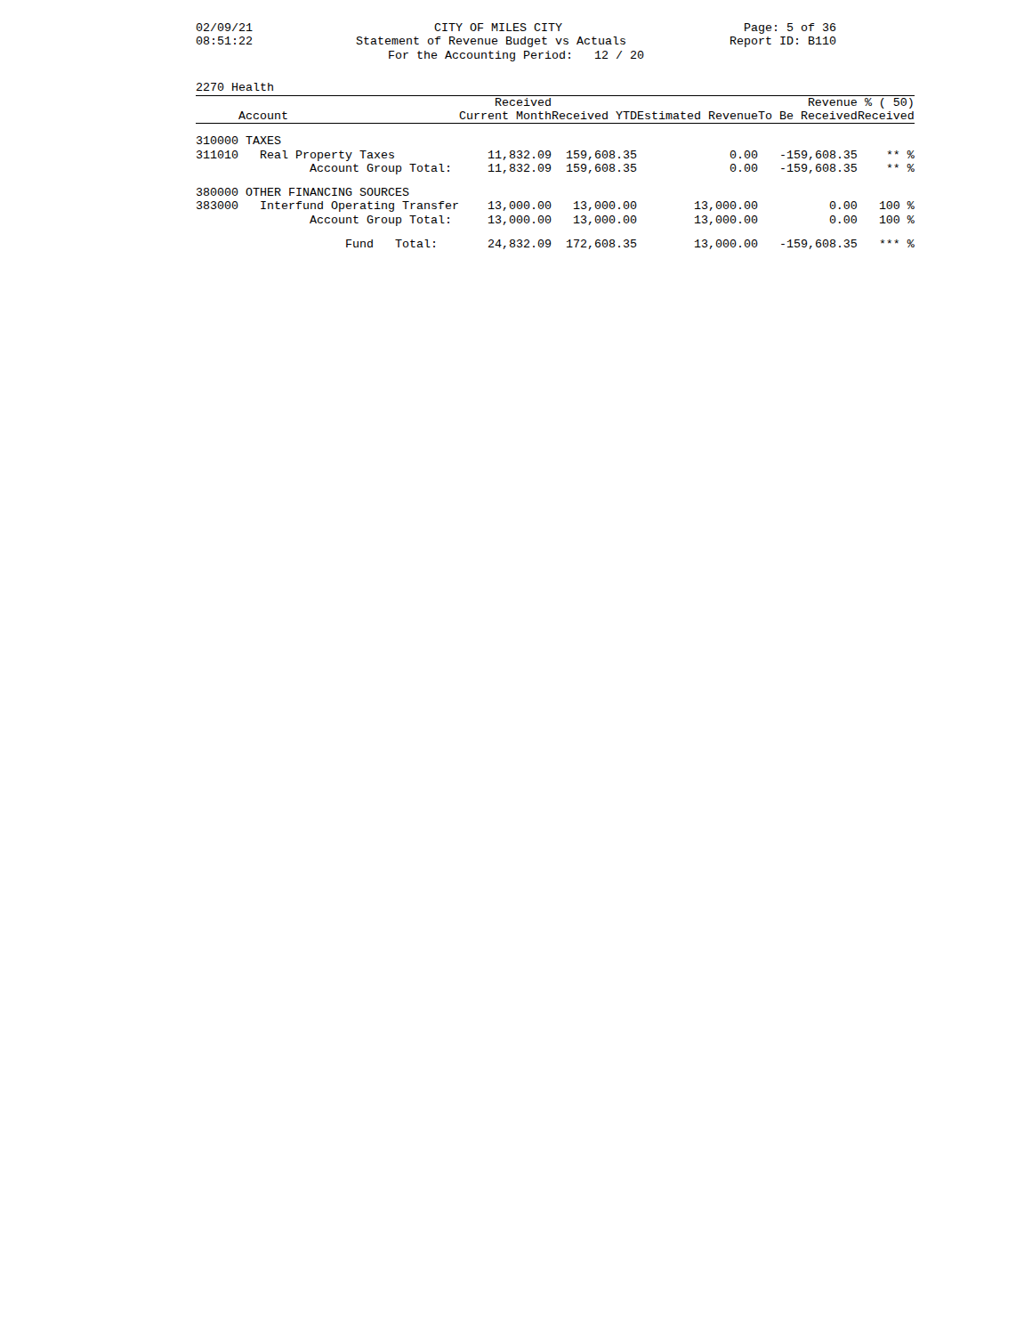02/09/21 CITY OF MILES CITY Page: 5 of 36
08:51:22 Statement of Revenue Budget vs Actuals Report ID: B110
For the Accounting Period: 12 / 20
2270 Health
| | Received | | | Revenue | % ( 50) |
| Account | Current Month | Received YTD | Estimated Revenue | To Be Received | Received |
| 310000 TAXES | | | | | |
| 311010 Real Property Taxes | 11,832.09 | 159,608.35 | 0.00 | -159,608.35 | ** % |
| Account Group Total: | 11,832.09 | 159,608.35 | 0.00 | -159,608.35 | ** % |
| 380000 OTHER FINANCING SOURCES | | | | | |
| 383000 Interfund Operating Transfer | 13,000.00 | 13,000.00 | 13,000.00 | 0.00 | 100 % |
| Account Group Total: | 13,000.00 | 13,000.00 | 13,000.00 | 0.00 | 100 % |
| Fund Total: | 24,832.09 | 172,608.35 | 13,000.00 | -159,608.35 | *** % |